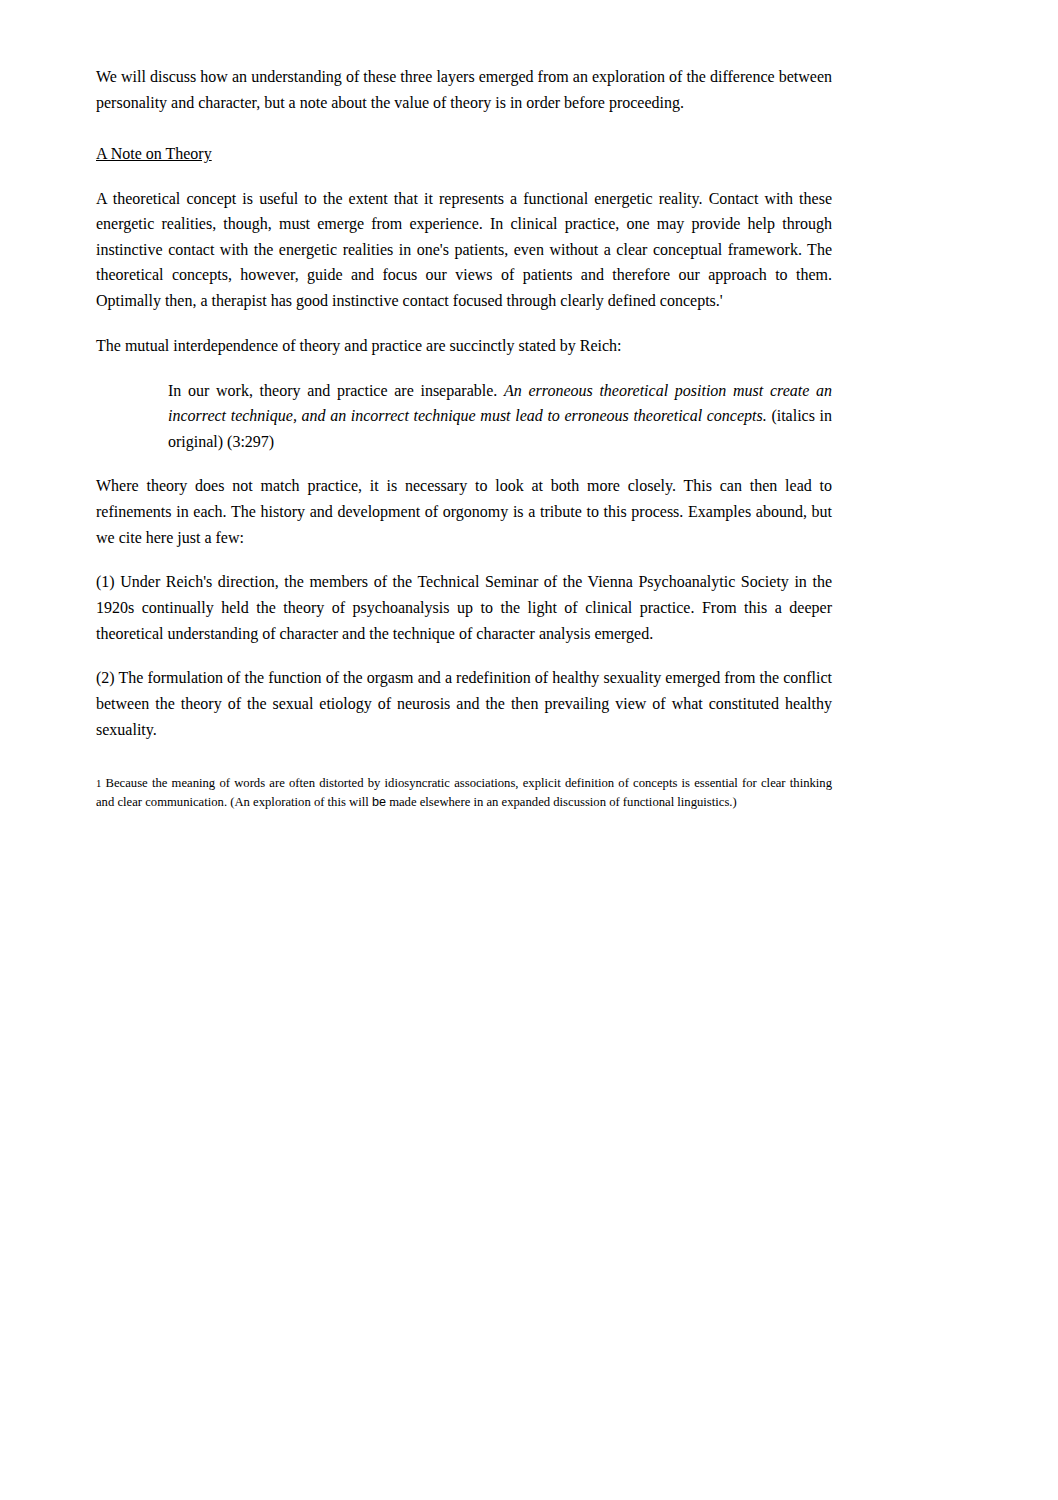We will discuss how an understanding of these three layers emerged from an exploration of the difference between personality and character, but a note about the value of theory is in order before proceeding.
A Note on Theory
A theoretical concept is useful to the extent that it represents a functional energetic reality. Contact with these energetic realities, though, must emerge from experience. In clinical practice, one may provide help through instinctive contact with the energetic realities in one's patients, even without a clear conceptual framework. The theoretical concepts, however, guide and focus our views of patients and therefore our approach to them. Optimally then, a therapist has good instinctive contact focused through clearly defined concepts.'
The mutual interdependence of theory and practice are succinctly stated by Reich:
In our work, theory and practice are inseparable. An erroneous theoretical position must create an incorrect technique, and an incorrect technique must lead to erroneous theoretical concepts. (italics in original) (3:297)
Where theory does not match practice, it is necessary to look at both more closely. This can then lead to refinements in each. The history and development of orgonomy is a tribute to this process. Examples abound, but we cite here just a few:
(1) Under Reich's direction, the members of the Technical Seminar of the Vienna Psychoanalytic Society in the 1920s continually held the theory of psychoanalysis up to the light of clinical practice. From this a deeper theoretical understanding of character and the technique of character analysis emerged.
(2) The formulation of the function of the orgasm and a redefinition of healthy sexuality emerged from the conflict between the theory of the sexual etiology of neurosis and the then prevailing view of what constituted healthy sexuality.
1 Because the meaning of words are often distorted by idiosyncratic associations, explicit definition of concepts is essential for clear thinking and clear communication. (An exploration of this will be made elsewhere in an expanded discussion of functional linguistics.)